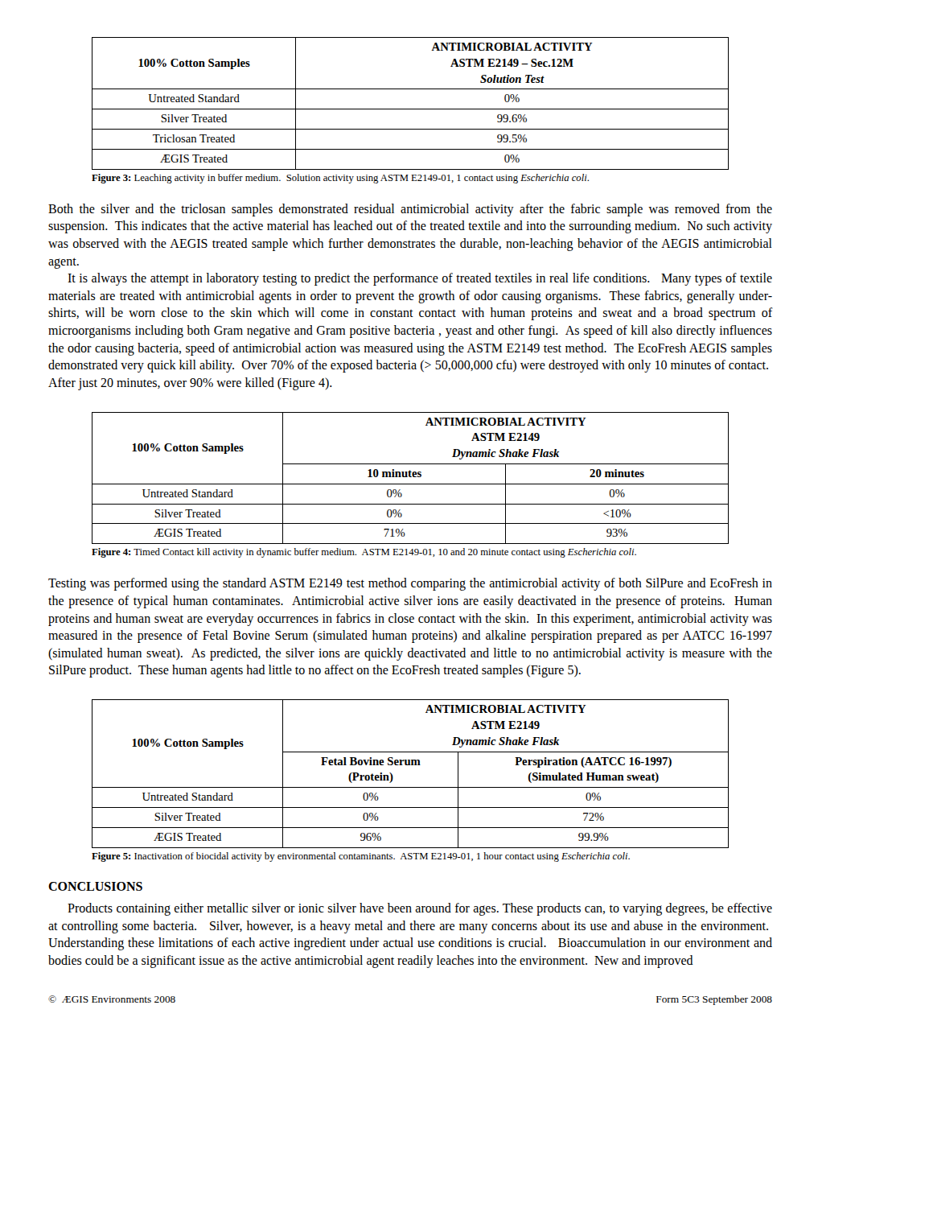| 100% Cotton Samples | ANTIMICROBIAL ACTIVITY ASTM E2149 – Sec.12M Solution Test |
| Untreated Standard | 0% |
| Silver Treated | 99.6% |
| Triclosan Treated | 99.5% |
| ÆGIS Treated | 0% |
Figure 3: Leaching activity in buffer medium. Solution activity using ASTM E2149-01, 1 contact using Escherichia coli.
Both the silver and the triclosan samples demonstrated residual antimicrobial activity after the fabric sample was removed from the suspension. This indicates that the active material has leached out of the treated textile and into the surrounding medium. No such activity was observed with the AEGIS treated sample which further demonstrates the durable, non-leaching behavior of the AEGIS antimicrobial agent.
It is always the attempt in laboratory testing to predict the performance of treated textiles in real life conditions. Many types of textile materials are treated with antimicrobial agents in order to prevent the growth of odor causing organisms. These fabrics, generally under-shirts, will be worn close to the skin which will come in constant contact with human proteins and sweat and a broad spectrum of microorganisms including both Gram negative and Gram positive bacteria , yeast and other fungi. As speed of kill also directly influences the odor causing bacteria, speed of antimicrobial action was measured using the ASTM E2149 test method. The EcoFresh AEGIS samples demonstrated very quick kill ability. Over 70% of the exposed bacteria (> 50,000,000 cfu) were destroyed with only 10 minutes of contact. After just 20 minutes, over 90% were killed (Figure 4).
| 100% Cotton Samples | ANTIMICROBIAL ACTIVITY ASTM E2149 Dynamic Shake Flask |
| 10 minutes | 20 minutes |
| Untreated Standard | 0% | 0% |
| Silver Treated | 0% | <10% |
| ÆGIS Treated | 71% | 93% |
Figure 4: Timed Contact kill activity in dynamic buffer medium. ASTM E2149-01, 10 and 20 minute contact using Escherichia coli.
Testing was performed using the standard ASTM E2149 test method comparing the antimicrobial activity of both SilPure and EcoFresh in the presence of typical human contaminates. Antimicrobial active silver ions are easily deactivated in the presence of proteins. Human proteins and human sweat are everyday occurrences in fabrics in close contact with the skin. In this experiment, antimicrobial activity was measured in the presence of Fetal Bovine Serum (simulated human proteins) and alkaline perspiration prepared as per AATCC 16-1997 (simulated human sweat). As predicted, the silver ions are quickly deactivated and little to no antimicrobial activity is measure with the SilPure product. These human agents had little to no affect on the EcoFresh treated samples (Figure 5).
| 100% Cotton Samples | ANTIMICROBIAL ACTIVITY ASTM E2149 Dynamic Shake Flask |
| Fetal Bovine Serum (Protein) | Perspiration (AATCC 16-1997) (Simulated Human sweat) |
| Untreated Standard | 0% | 0% |
| Silver Treated | 0% | 72% |
| ÆGIS Treated | 96% | 99.9% |
Figure 5: Inactivation of biocidal activity by environmental contaminants. ASTM E2149-01, 1 hour contact using Escherichia coli.
CONCLUSIONS
Products containing either metallic silver or ionic silver have been around for ages. These products can, to varying degrees, be effective at controlling some bacteria. Silver, however, is a heavy metal and there are many concerns about its use and abuse in the environment. Understanding these limitations of each active ingredient under actual use conditions is crucial. Bioaccumulation in our environment and bodies could be a significant issue as the active antimicrobial agent readily leaches into the environment. New and improved
© ÆGIS Environments 2008 Form 5C3 September 2008